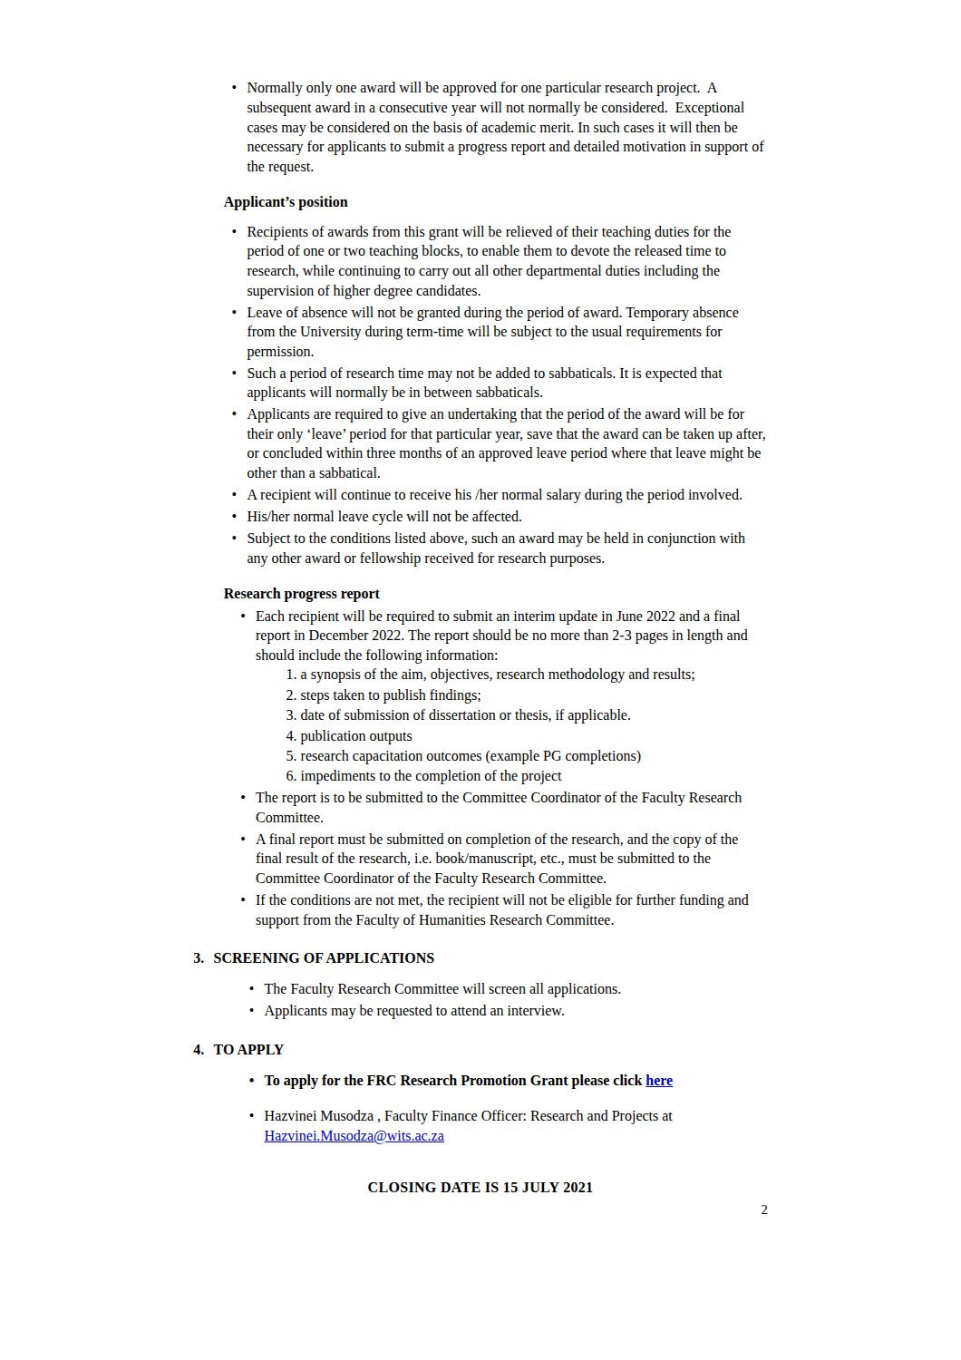Normally only one award will be approved for one particular research project. A subsequent award in a consecutive year will not normally be considered. Exceptional cases may be considered on the basis of academic merit. In such cases it will then be necessary for applicants to submit a progress report and detailed motivation in support of the request.
Applicant’s position
Recipients of awards from this grant will be relieved of their teaching duties for the period of one or two teaching blocks, to enable them to devote the released time to research, while continuing to carry out all other departmental duties including the supervision of higher degree candidates.
Leave of absence will not be granted during the period of award. Temporary absence from the University during term-time will be subject to the usual requirements for permission.
Such a period of research time may not be added to sabbaticals. It is expected that applicants will normally be in between sabbaticals.
Applicants are required to give an undertaking that the period of the award will be for their only ‘leave’ period for that particular year, save that the award can be taken up after, or concluded within three months of an approved leave period where that leave might be other than a sabbatical.
A recipient will continue to receive his /her normal salary during the period involved.
His/her normal leave cycle will not be affected.
Subject to the conditions listed above, such an award may be held in conjunction with any other award or fellowship received for research purposes.
Research progress report
Each recipient will be required to submit an interim update in June 2022 and a final report in December 2022. The report should be no more than 2-3 pages in length and should include the following information:
a synopsis of the aim, objectives, research methodology and results;
steps taken to publish findings;
date of submission of dissertation or thesis, if applicable.
publication outputs
research capacitation outcomes (example PG completions)
impediments to the completion of the project
The report is to be submitted to the Committee Coordinator of the Faculty Research Committee.
A final report must be submitted on completion of the research, and the copy of the final result of the research, i.e. book/manuscript, etc., must be submitted to the Committee Coordinator of the Faculty Research Committee.
If the conditions are not met, the recipient will not be eligible for further funding and support from the Faculty of Humanities Research Committee.
3. SCREENING OF APPLICATIONS
The Faculty Research Committee will screen all applications.
Applicants may be requested to attend an interview.
4. TO APPLY
To apply for the FRC Research Promotion Grant please click here
Hazvinei Musodza , Faculty Finance Officer: Research and Projects at Hazvinei.Musodza@wits.ac.za
CLOSING DATE IS 15 JULY 2021
2